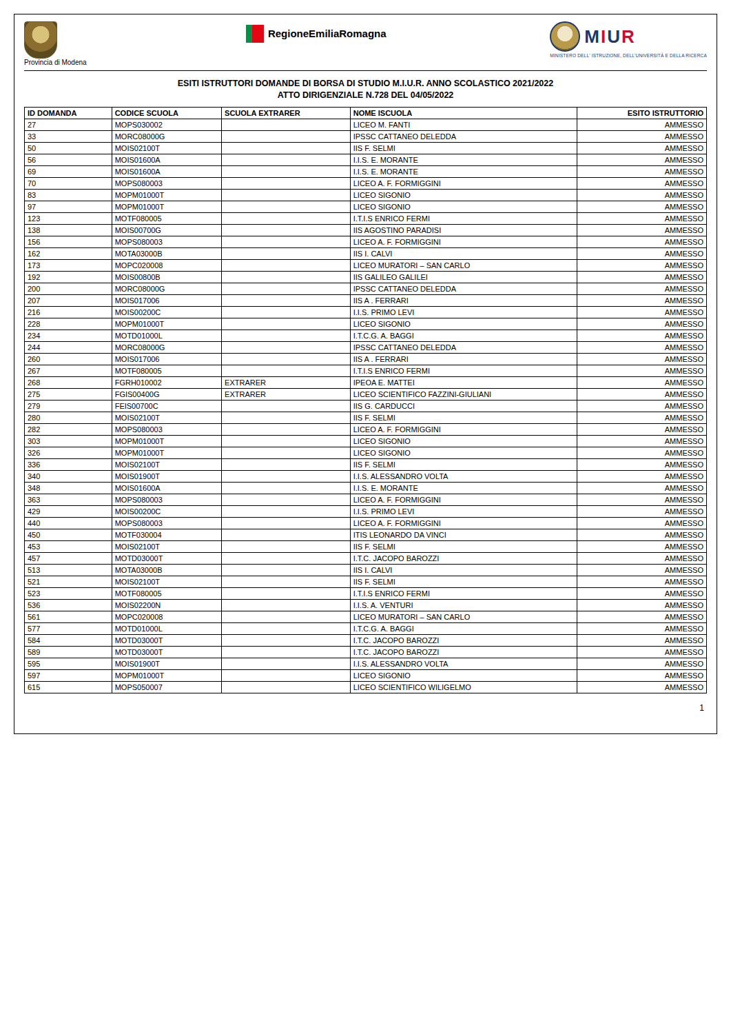Provincia di Modena
RegioneEmiliaRomagna
MIUR
MINISTERO DELL' ISTRUZIONE, DELL'UNIVERSITÀ E DELLA RICERCA
ESITI ISTRUTTORI DOMANDE DI BORSA DI STUDIO M.I.U.R. ANNO SCOLASTICO 2021/2022
ATTO DIRIGENZIALE N.728 DEL 04/05/2022
| ID DOMANDA | CODICE SCUOLA | SCUOLA EXTRARER | NOME ISCUOLA | ESITO ISTRUTTORIO |
| --- | --- | --- | --- | --- |
| 27 | MOPS030002 | | LICEO M. FANTI | AMMESSO |
| 33 | MORC08000G | | IPSSC CATTANEO DELEDDA | AMMESSO |
| 50 | MOIS02100T | | IIS F. SELMI | AMMESSO |
| 56 | MOIS01600A | | I.I.S. E. MORANTE | AMMESSO |
| 69 | MOIS01600A | | I.I.S. E. MORANTE | AMMESSO |
| 70 | MOPS080003 | | LICEO A. F. FORMIGGINI | AMMESSO |
| 83 | MOPM01000T | | LICEO SIGONIO | AMMESSO |
| 97 | MOPM01000T | | LICEO SIGONIO | AMMESSO |
| 123 | MOTF080005 | | I.T.I.S ENRICO FERMI | AMMESSO |
| 138 | MOIS00700G | | IIS AGOSTINO PARADISI | AMMESSO |
| 156 | MOPS080003 | | LICEO A. F. FORMIGGINI | AMMESSO |
| 162 | MOTA03000B | | IIS I. CALVI | AMMESSO |
| 173 | MOPC020008 | | LICEO MURATORI – SAN CARLO | AMMESSO |
| 192 | MOIS00800B | | IIS GALILEO GALILEI | AMMESSO |
| 200 | MORC08000G | | IPSSC CATTANEO DELEDDA | AMMESSO |
| 207 | MOIS017006 | | IIS A . FERRARI | AMMESSO |
| 216 | MOIS00200C | | I.I.S. PRIMO LEVI | AMMESSO |
| 228 | MOPM01000T | | LICEO SIGONIO | AMMESSO |
| 234 | MOTD01000L | | I.T.C.G. A. BAGGI | AMMESSO |
| 244 | MORC08000G | | IPSSC CATTANEO DELEDDA | AMMESSO |
| 260 | MOIS017006 | | IIS A . FERRARI | AMMESSO |
| 267 | MOTF080005 | | I.T.I.S ENRICO FERMI | AMMESSO |
| 268 | FGRH010002 | EXTRARER | IPEOA E. MATTEI | AMMESSO |
| 275 | FGIS00400G | EXTRARER | LICEO SCIENTIFICO FAZZINI-GIULIANI | AMMESSO |
| 279 | FEIS00700C | | IIS G. CARDUCCI | AMMESSO |
| 280 | MOIS02100T | | IIS F. SELMI | AMMESSO |
| 282 | MOPS080003 | | LICEO A. F. FORMIGGINI | AMMESSO |
| 303 | MOPM01000T | | LICEO SIGONIO | AMMESSO |
| 326 | MOPM01000T | | LICEO SIGONIO | AMMESSO |
| 336 | MOIS02100T | | IIS F. SELMI | AMMESSO |
| 340 | MOIS01900T | | I.I.S. ALESSANDRO VOLTA | AMMESSO |
| 348 | MOIS01600A | | I.I.S. E. MORANTE | AMMESSO |
| 363 | MOPS080003 | | LICEO A. F. FORMIGGINI | AMMESSO |
| 429 | MOIS00200C | | I.I.S. PRIMO LEVI | AMMESSO |
| 440 | MOPS080003 | | LICEO A. F. FORMIGGINI | AMMESSO |
| 450 | MOTF030004 | | ITIS LEONARDO DA VINCI | AMMESSO |
| 453 | MOIS02100T | | IIS F. SELMI | AMMESSO |
| 457 | MOTD03000T | | I.T.C. JACOPO BAROZZI | AMMESSO |
| 513 | MOTA03000B | | IIS I. CALVI | AMMESSO |
| 521 | MOIS02100T | | IIS F. SELMI | AMMESSO |
| 523 | MOTF080005 | | I.T.I.S ENRICO FERMI | AMMESSO |
| 536 | MOIS02200N | | I.I.S. A. VENTURI | AMMESSO |
| 561 | MOPC020008 | | LICEO MURATORI – SAN CARLO | AMMESSO |
| 577 | MOTD01000L | | I.T.C.G. A. BAGGI | AMMESSO |
| 584 | MOTD03000T | | I.T.C. JACOPO BAROZZI | AMMESSO |
| 589 | MOTD03000T | | I.T.C. JACOPO BAROZZI | AMMESSO |
| 595 | MOIS01900T | | I.I.S. ALESSANDRO VOLTA | AMMESSO |
| 597 | MOPM01000T | | LICEO SIGONIO | AMMESSO |
| 615 | MOPS050007 | | LICEO SCIENTIFICO WILIGELMO | AMMESSO |
1